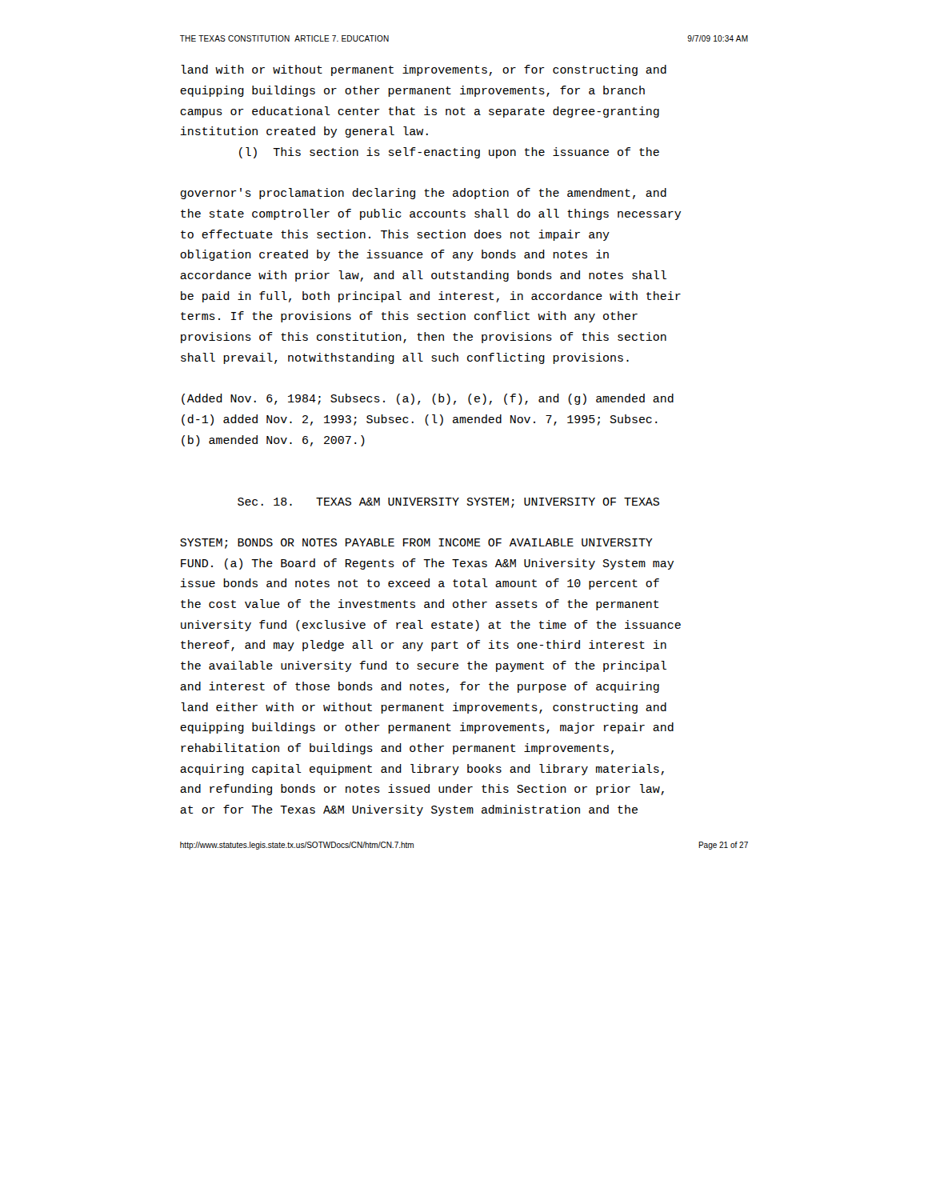THE TEXAS CONSTITUTION ARTICLE 7. EDUCATION
9/7/09 10:34 AM
land with or without permanent improvements, or for constructing and equipping buildings or other permanent improvements, for a branch campus or educational center that is not a separate degree-granting institution created by general law. (l) This section is self-enacting upon the issuance of the governor's proclamation declaring the adoption of the amendment, and the state comptroller of public accounts shall do all things necessary to effectuate this section. This section does not impair any obligation created by the issuance of any bonds and notes in accordance with prior law, and all outstanding bonds and notes shall be paid in full, both principal and interest, in accordance with their terms. If the provisions of this section conflict with any other provisions of this constitution, then the provisions of this section shall prevail, notwithstanding all such conflicting provisions. (Added Nov. 6, 1984; Subsecs. (a), (b), (e), (f), and (g) amended and (d-1) added Nov. 2, 1993; Subsec. (l) amended Nov. 7, 1995; Subsec. (b) amended Nov. 6, 2007.) Sec. 18. TEXAS A&M UNIVERSITY SYSTEM; UNIVERSITY OF TEXAS SYSTEM; BONDS OR NOTES PAYABLE FROM INCOME OF AVAILABLE UNIVERSITY FUND. (a) The Board of Regents of The Texas A&M University System may issue bonds and notes not to exceed a total amount of 10 percent of the cost value of the investments and other assets of the permanent university fund (exclusive of real estate) at the time of the issuance thereof, and may pledge all or any part of its one-third interest in the available university fund to secure the payment of the principal and interest of those bonds and notes, for the purpose of acquiring land either with or without permanent improvements, constructing and equipping buildings or other permanent improvements, major repair and rehabilitation of buildings and other permanent improvements, acquiring capital equipment and library books and library materials, and refunding bonds or notes issued under this Section or prior law, at or for The Texas A&M University System administration and the
http://www.statutes.legis.state.tx.us/SOTWDocs/CN/htm/CN.7.htm
Page 21 of 27